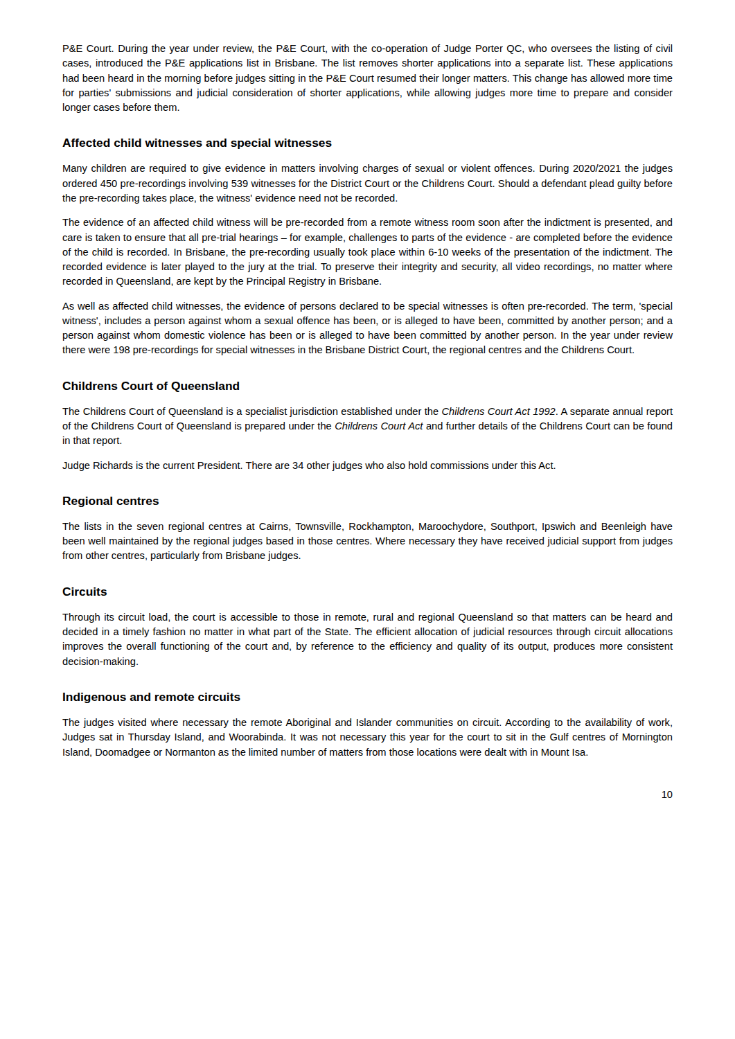P&E Court. During the year under review, the P&E Court, with the co-operation of Judge Porter QC, who oversees the listing of civil cases, introduced the P&E applications list in Brisbane. The list removes shorter applications into a separate list. These applications had been heard in the morning before judges sitting in the P&E Court resumed their longer matters. This change has allowed more time for parties' submissions and judicial consideration of shorter applications, while allowing judges more time to prepare and consider longer cases before them.
Affected child witnesses and special witnesses
Many children are required to give evidence in matters involving charges of sexual or violent offences. During 2020/2021 the judges ordered 450 pre-recordings involving 539 witnesses for the District Court or the Childrens Court. Should a defendant plead guilty before the pre-recording takes place, the witness' evidence need not be recorded.
The evidence of an affected child witness will be pre-recorded from a remote witness room soon after the indictment is presented, and care is taken to ensure that all pre-trial hearings – for example, challenges to parts of the evidence - are completed before the evidence of the child is recorded. In Brisbane, the pre-recording usually took place within 6-10 weeks of the presentation of the indictment. The recorded evidence is later played to the jury at the trial. To preserve their integrity and security, all video recordings, no matter where recorded in Queensland, are kept by the Principal Registry in Brisbane.
As well as affected child witnesses, the evidence of persons declared to be special witnesses is often pre-recorded. The term, 'special witness', includes a person against whom a sexual offence has been, or is alleged to have been, committed by another person; and a person against whom domestic violence has been or is alleged to have been committed by another person. In the year under review there were 198 pre-recordings for special witnesses in the Brisbane District Court, the regional centres and the Childrens Court.
Childrens Court of Queensland
The Childrens Court of Queensland is a specialist jurisdiction established under the Childrens Court Act 1992. A separate annual report of the Childrens Court of Queensland is prepared under the Childrens Court Act and further details of the Childrens Court can be found in that report.
Judge Richards is the current President. There are 34 other judges who also hold commissions under this Act.
Regional centres
The lists in the seven regional centres at Cairns, Townsville, Rockhampton, Maroochydore, Southport, Ipswich and Beenleigh have been well maintained by the regional judges based in those centres. Where necessary they have received judicial support from judges from other centres, particularly from Brisbane judges.
Circuits
Through its circuit load, the court is accessible to those in remote, rural and regional Queensland so that matters can be heard and decided in a timely fashion no matter in what part of the State. The efficient allocation of judicial resources through circuit allocations improves the overall functioning of the court and, by reference to the efficiency and quality of its output, produces more consistent decision-making.
Indigenous and remote circuits
The judges visited where necessary the remote Aboriginal and Islander communities on circuit. According to the availability of work, Judges sat in Thursday Island, and Woorabinda. It was not necessary this year for the court to sit in the Gulf centres of Mornington Island, Doomadgee or Normanton as the limited number of matters from those locations were dealt with in Mount Isa.
10